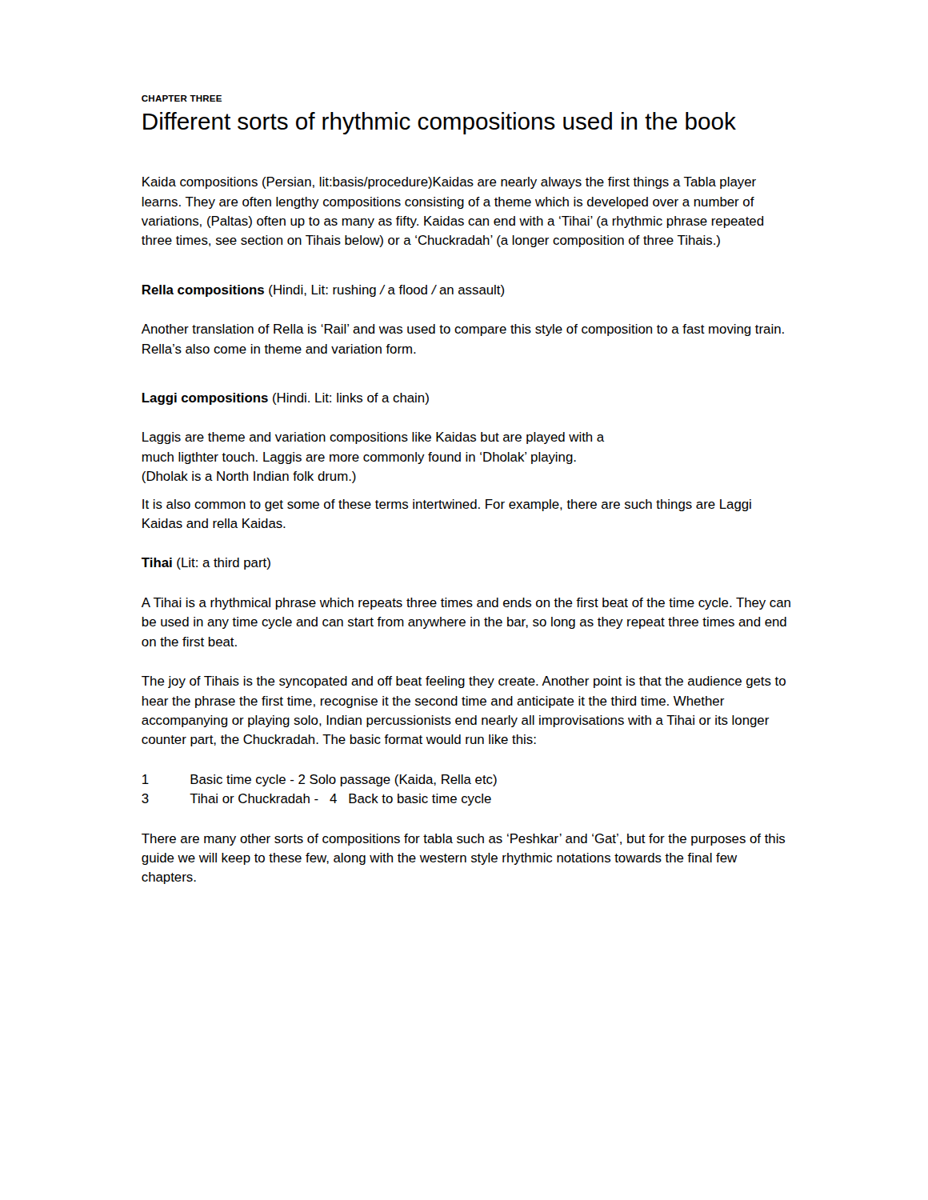CHAPTER THREE
Different sorts of rhythmic compositions used in the book
Kaida compositions (Persian, lit:basis/procedure)Kaidas are nearly always the first things a Tabla player learns. They are often lengthy compositions consisting of a theme which is developed over a number of variations, (Paltas) often up to as many as fifty. Kaidas can end with a ‘Tihai’ (a rhythmic phrase repeated three times, see section on Tihais below) or a ‘Chuckradah’ (a longer composition of three Tihais.)
Rella compositions (Hindi, Lit: rushing / a flood / an assault)
Another translation of Rella is ‘Rail’ and was used to compare this style of composition to a fast moving train. Rella’s also come in theme and variation form.
Laggi compositions (Hindi. Lit: links of a chain)
Laggis are theme and variation compositions like Kaidas but are played with a
much ligthter touch. Laggis are more commonly found in ‘Dholak’ playing.
(Dholak is a North Indian folk drum.)
It is also common to get some of these terms intertwined. For example, there are such things are Laggi Kaidas and rella Kaidas.
Tihai (Lit: a third part)
A Tihai is a rhythmical phrase which repeats three times and ends on the first beat of the time cycle. They can be used in any time cycle and can start from anywhere in the bar, so long as they repeat three times and end on the first beat.
The joy of Tihais is the syncopated and off beat feeling they create. Another point is that the audience gets to hear the phrase the first time, recognise it the second time and anticipate it the third time. Whether accompanying or playing solo, Indian percussionists end nearly all improvisations with a Tihai or its longer counter part, the Chuckradah. The basic format would run like this:
1 Basic time cycle - 2 Solo passage (Kaida, Rella etc)
3 Tihai or Chuckradah - 4 Back to basic time cycle
There are many other sorts of compositions for tabla such as ‘Peshkar’ and ‘Gat’, but for the purposes of this guide we will keep to these few, along with the western style rhythmic notations towards the final few chapters.